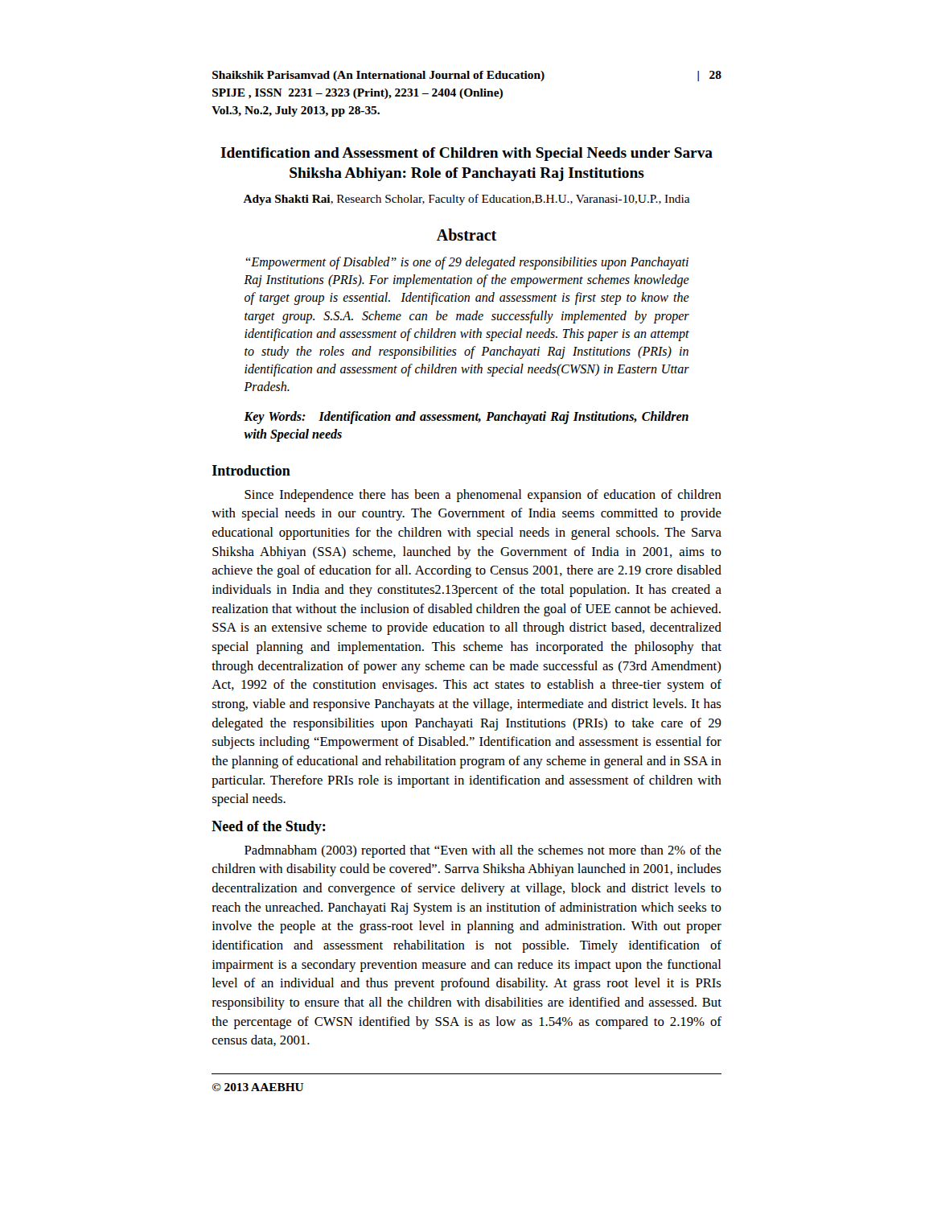Shaikshik Parisamvad (An International Journal of Education)
| 28
SPIJE , ISSN 2231 – 2323 (Print), 2231 – 2404 (Online)
Vol.3, No.2, July 2013, pp 28-35.
Identification and Assessment of Children with Special Needs under Sarva Shiksha Abhiyan: Role of Panchayati Raj Institutions
Adya Shakti Rai, Research Scholar, Faculty of Education,B.H.U., Varanasi-10,U.P., India
Abstract
“Empowerment of Disabled” is one of 29 delegated responsibilities upon Panchayati Raj Institutions (PRIs). For implementation of the empowerment schemes knowledge of target group is essential. Identification and assessment is first step to know the target group. S.S.A. Scheme can be made successfully implemented by proper identification and assessment of children with special needs. This paper is an attempt to study the roles and responsibilities of Panchayati Raj Institutions (PRIs) in identification and assessment of children with special needs(CWSN) in Eastern Uttar Pradesh.
Key Words: Identification and assessment, Panchayati Raj Institutions, Children with Special needs
Introduction
Since Independence there has been a phenomenal expansion of education of children with special needs in our country. The Government of India seems committed to provide educational opportunities for the children with special needs in general schools. The Sarva Shiksha Abhiyan (SSA) scheme, launched by the Government of India in 2001, aims to achieve the goal of education for all. According to Census 2001, there are 2.19 crore disabled individuals in India and they constitutes2.13percent of the total population. It has created a realization that without the inclusion of disabled children the goal of UEE cannot be achieved. SSA is an extensive scheme to provide education to all through district based, decentralized special planning and implementation. This scheme has incorporated the philosophy that through decentralization of power any scheme can be made successful as (73rd Amendment) Act, 1992 of the constitution envisages. This act states to establish a three-tier system of strong, viable and responsive Panchayats at the village, intermediate and district levels. It has delegated the responsibilities upon Panchayati Raj Institutions (PRIs) to take care of 29 subjects including “Empowerment of Disabled.” Identification and assessment is essential for the planning of educational and rehabilitation program of any scheme in general and in SSA in particular. Therefore PRIs role is important in identification and assessment of children with special needs.
Need of the Study:
Padmnabham (2003) reported that “Even with all the schemes not more than 2% of the children with disability could be covered”. Sarrva Shiksha Abhiyan launched in 2001, includes decentralization and convergence of service delivery at village, block and district levels to reach the unreached. Panchayati Raj System is an institution of administration which seeks to involve the people at the grass-root level in planning and administration. With out proper identification and assessment rehabilitation is not possible. Timely identification of impairment is a secondary prevention measure and can reduce its impact upon the functional level of an individual and thus prevent profound disability. At grass root level it is PRIs responsibility to ensure that all the children with disabilities are identified and assessed. But the percentage of CWSN identified by SSA is as low as 1.54% as compared to 2.19% of census data, 2001.
© 2013 AAEBHU